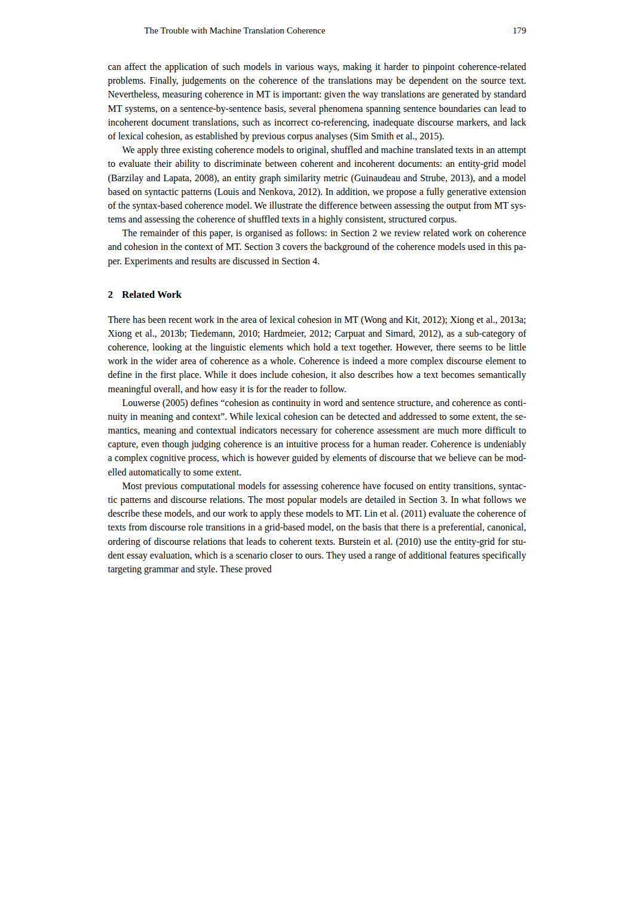The Trouble with Machine Translation Coherence 179
can affect the application of such models in various ways, making it harder to pinpoint coherence-related problems. Finally, judgements on the coherence of the translations may be dependent on the source text. Nevertheless, measuring coherence in MT is important: given the way translations are generated by standard MT systems, on a sentence-by-sentence basis, several phenomena spanning sentence boundaries can lead to incoherent document translations, such as incorrect co-referencing, inadequate discourse markers, and lack of lexical cohesion, as established by previous corpus analyses (Sim Smith et al., 2015).
We apply three existing coherence models to original, shuffled and machine translated texts in an attempt to evaluate their ability to discriminate between coherent and incoherent documents: an entity-grid model (Barzilay and Lapata, 2008), an entity graph similarity metric (Guinaudeau and Strube, 2013), and a model based on syntactic patterns (Louis and Nenkova, 2012). In addition, we propose a fully generative extension of the syntax-based coherence model. We illustrate the difference between assessing the output from MT systems and assessing the coherence of shuffled texts in a highly consistent, structured corpus.
The remainder of this paper, is organised as follows: in Section 2 we review related work on coherence and cohesion in the context of MT. Section 3 covers the background of the coherence models used in this paper. Experiments and results are discussed in Section 4.
2 Related Work
There has been recent work in the area of lexical cohesion in MT (Wong and Kit, 2012); Xiong et al., 2013a; Xiong et al., 2013b; Tiedemann, 2010; Hardmeier, 2012; Carpuat and Simard, 2012), as a sub-category of coherence, looking at the linguistic elements which hold a text together. However, there seems to be little work in the wider area of coherence as a whole. Coherence is indeed a more complex discourse element to define in the first place. While it does include cohesion, it also describes how a text becomes semantically meaningful overall, and how easy it is for the reader to follow.
Louwerse (2005) defines “cohesion as continuity in word and sentence structure, and coherence as continuity in meaning and context”. While lexical cohesion can be detected and addressed to some extent, the semantics, meaning and contextual indicators necessary for coherence assessment are much more difficult to capture, even though judging coherence is an intuitive process for a human reader. Coherence is undeniably a complex cognitive process, which is however guided by elements of discourse that we believe can be modelled automatically to some extent.
Most previous computational models for assessing coherence have focused on entity transitions, syntactic patterns and discourse relations. The most popular models are detailed in Section 3. In what follows we describe these models, and our work to apply these models to MT. Lin et al. (2011) evaluate the coherence of texts from discourse role transitions in a grid-based model, on the basis that there is a preferential, canonical, ordering of discourse relations that leads to coherent texts. Burstein et al. (2010) use the entity-grid for student essay evaluation, which is a scenario closer to ours. They used a range of additional features specifically targeting grammar and style. These proved